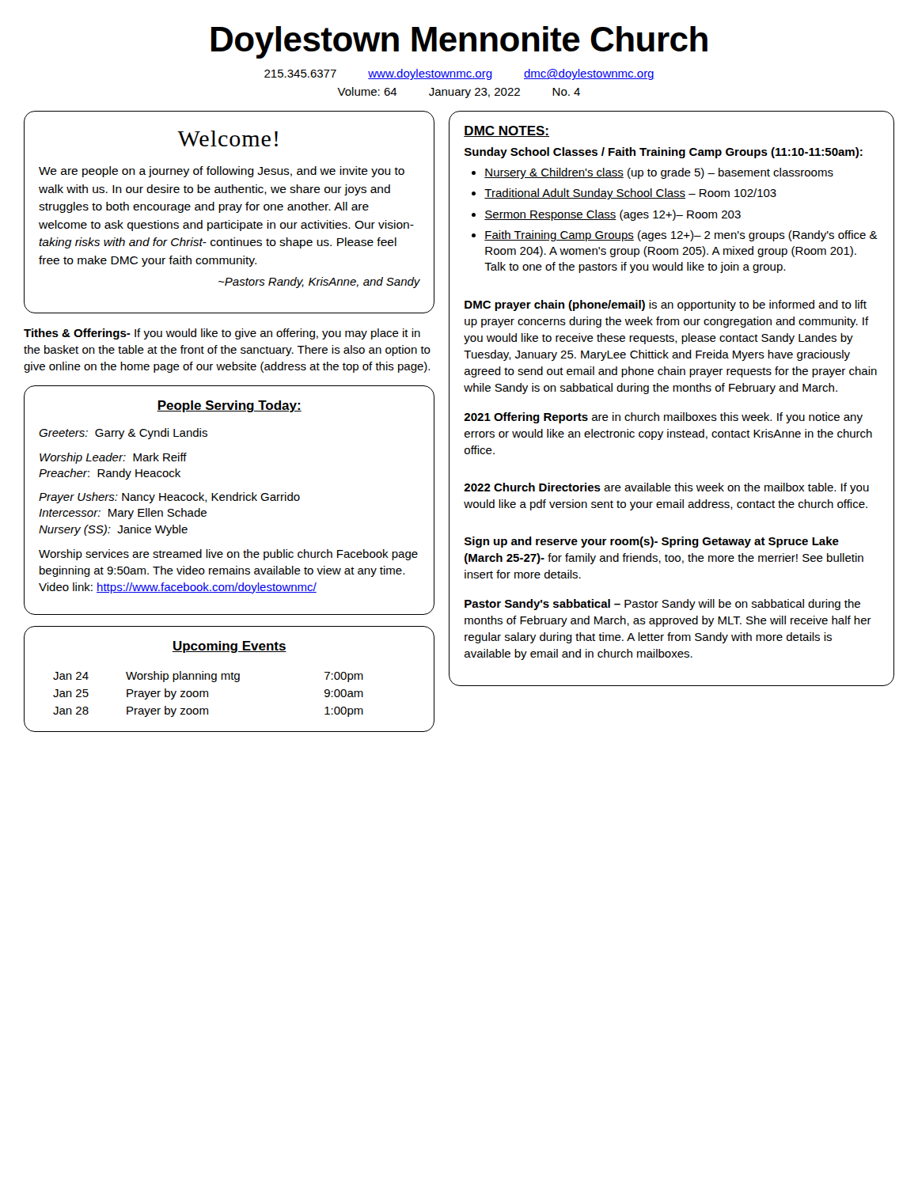Doylestown Mennonite Church
215.345.6377 www.doylestownmc.org dmc@doylestownmc.org
Volume: 64 January 23, 2022 No. 4
Welcome!
We are people on a journey of following Jesus, and we invite you to walk with us. In our desire to be authentic, we share our joys and struggles to both encourage and pray for one another. All are welcome to ask questions and participate in our activities. Our vision- taking risks with and for Christ- continues to shape us. Please feel free to make DMC your faith community.
~Pastors Randy, KrisAnne, and Sandy
Tithes & Offerings- If you would like to give an offering, you may place it in the basket on the table at the front of the sanctuary. There is also an option to give online on the home page of our website (address at the top of this page).
People Serving Today:
Greeters: Garry & Cyndi Landis
Worship Leader: Mark Reiff
Preacher: Randy Heacock
Prayer Ushers: Nancy Heacock, Kendrick Garrido
Intercessor: Mary Ellen Schade
Nursery (SS): Janice Wyble
Worship services are streamed live on the public church Facebook page beginning at 9:50am. The video remains available to view at any time. Video link: https://www.facebook.com/doylestownmc/
Upcoming Events
| Jan 24 | Worship planning mtg | 7:00pm |
| Jan 25 | Prayer by zoom | 9:00am |
| Jan 28 | Prayer by zoom | 1:00pm |
DMC NOTES:
Sunday School Classes / Faith Training Camp Groups (11:10-11:50am):
Nursery & Children's class (up to grade 5) – basement classrooms
Traditional Adult Sunday School Class – Room 102/103
Sermon Response Class (ages 12+)– Room 203
Faith Training Camp Groups (ages 12+)– 2 men's groups (Randy's office & Room 204). A women's group (Room 205). A mixed group (Room 201). Talk to one of the pastors if you would like to join a group.
DMC prayer chain (phone/email) is an opportunity to be informed and to lift up prayer concerns during the week from our congregation and community. If you would like to receive these requests, please contact Sandy Landes by Tuesday, January 25. MaryLee Chittick and Freida Myers have graciously agreed to send out email and phone chain prayer requests for the prayer chain while Sandy is on sabbatical during the months of February and March.
2021 Offering Reports are in church mailboxes this week. If you notice any errors or would like an electronic copy instead, contact KrisAnne in the church office.
2022 Church Directories are available this week on the mailbox table. If you would like a pdf version sent to your email address, contact the church office.
Sign up and reserve your room(s)- Spring Getaway at Spruce Lake (March 25-27)- for family and friends, too, the more the merrier! See bulletin insert for more details.
Pastor Sandy's sabbatical – Pastor Sandy will be on sabbatical during the months of February and March, as approved by MLT. She will receive half her regular salary during that time. A letter from Sandy with more details is available by email and in church mailboxes.